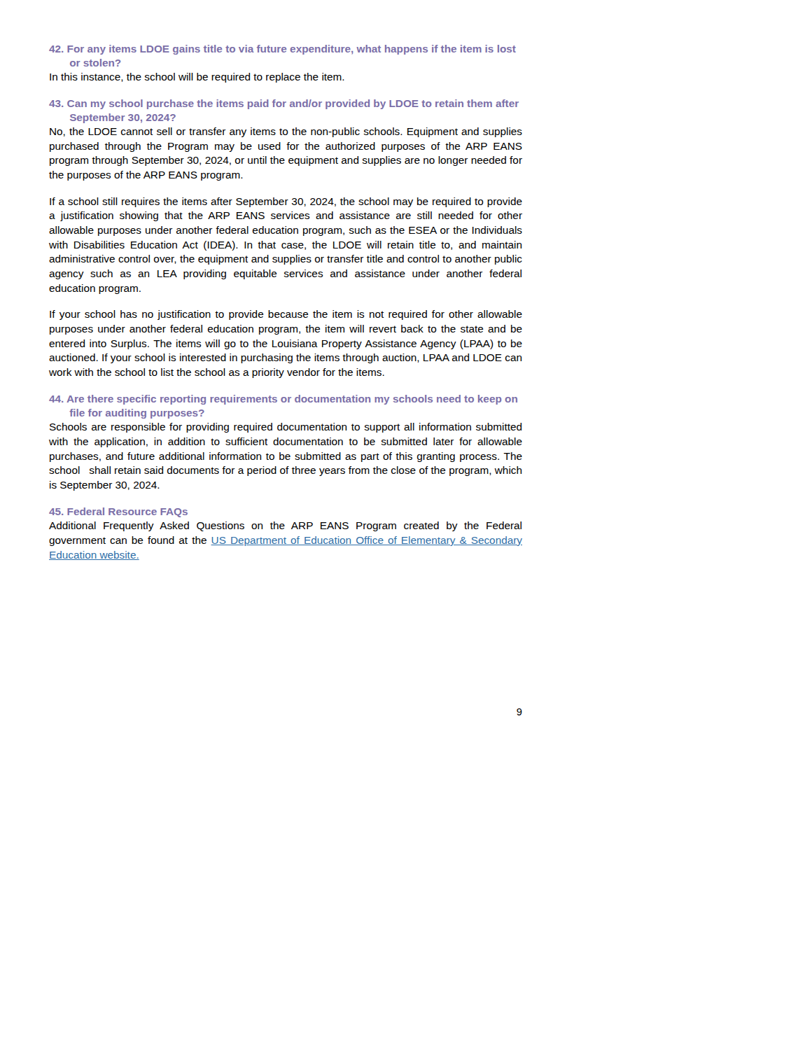42. For any items LDOE gains title to via future expenditure, what happens if the item is lost or stolen?
In this instance, the school will be required to replace the item.
43. Can my school purchase the items paid for and/or provided by LDOE to retain them after September 30, 2024?
No, the LDOE cannot sell or transfer any items to the non-public schools. Equipment and supplies purchased through the Program may be used for the authorized purposes of the ARP EANS program through September 30, 2024, or until the equipment and supplies are no longer needed for the purposes of the ARP EANS program.
If a school still requires the items after September 30, 2024, the school may be required to provide a justification showing that the ARP EANS services and assistance are still needed for other allowable purposes under another federal education program, such as the ESEA or the Individuals with Disabilities Education Act (IDEA). In that case, the LDOE will retain title to, and maintain administrative control over, the equipment and supplies or transfer title and control to another public agency such as an LEA providing equitable services and assistance under another federal education program.
If your school has no justification to provide because the item is not required for other allowable purposes under another federal education program, the item will revert back to the state and be entered into Surplus. The items will go to the Louisiana Property Assistance Agency (LPAA) to be auctioned. If your school is interested in purchasing the items through auction, LPAA and LDOE can work with the school to list the school as a priority vendor for the items.
44. Are there specific reporting requirements or documentation my schools need to keep on file for auditing purposes?
Schools are responsible for providing required documentation to support all information submitted with the application, in addition to sufficient documentation to be submitted later for allowable purchases, and future additional information to be submitted as part of this granting process. The school shall retain said documents for a period of three years from the close of the program, which is September 30, 2024.
45. Federal Resource FAQs
Additional Frequently Asked Questions on the ARP EANS Program created by the Federal government can be found at the US Department of Education Office of Elementary & Secondary Education website.
9